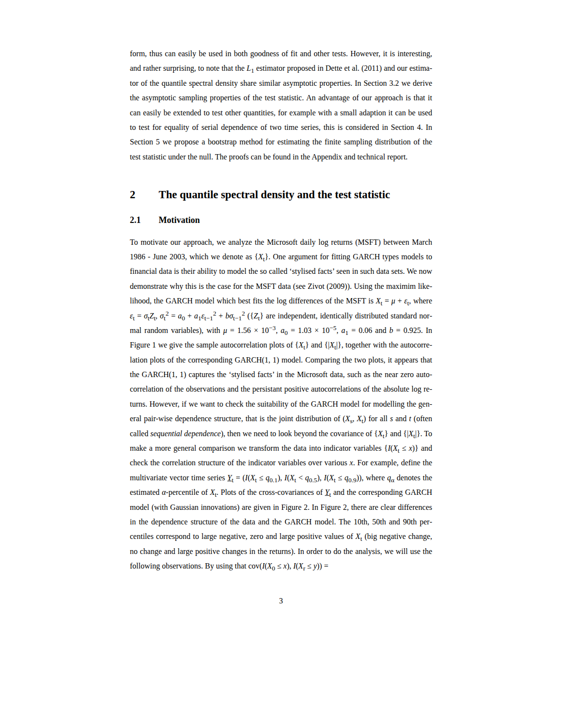form, thus can easily be used in both goodness of fit and other tests. However, it is interesting, and rather surprising, to note that the L1 estimator proposed in Dette et al. (2011) and our estimator of the quantile spectral density share similar asymptotic properties. In Section 3.2 we derive the asymptotic sampling properties of the test statistic. An advantage of our approach is that it can easily be extended to test other quantities, for example with a small adaption it can be used to test for equality of serial dependence of two time series, this is considered in Section 4. In Section 5 we propose a bootstrap method for estimating the finite sampling distribution of the test statistic under the null. The proofs can be found in the Appendix and technical report.
2 The quantile spectral density and the test statistic
2.1 Motivation
To motivate our approach, we analyze the Microsoft daily log returns (MSFT) between March 1986 - June 2003, which we denote as {Xt}. One argument for fitting GARCH types models to financial data is their ability to model the so called ‘stylised facts’ seen in such data sets. We now demonstrate why this is the case for the MSFT data (see Zivot (2009)). Using the maximim likelihood, the GARCH model which best fits the log differences of the MSFT is Xt = μ + εt, where εt = σtZt, σt2 = a0 + a1εt−12 + bσt−12 ({Zt} are independent, identically distributed standard normal random variables), with μ = 1.56 × 10−3, a0 = 1.03 × 10−5, a1 = 0.06 and b = 0.925. In Figure 1 we give the sample autocorrelation plots of {Xt} and {|Xt|}, together with the autocorrelation plots of the corresponding GARCH(1, 1) model. Comparing the two plots, it appears that the GARCH(1, 1) captures the ‘stylised facts’ in the Microsoft data, such as the near zero autocorrelation of the observations and the persistant positive autocorrelations of the absolute log returns. However, if we want to check the suitability of the GARCH model for modelling the general pair-wise dependence structure, that is the joint distribution of (Xs, Xt) for all s and t (often called sequential dependence), then we need to look beyond the covariance of {Xt} and {|Xt|}. To make a more general comparison we transform the data into indicator variables {I(Xt ≤ x)} and check the correlation structure of the indicator variables over various x. For example, define the multivariate vector time series Yt = (I(Xt ≤ q0.1), I(Xt < q0.5), I(Xt ≤ q0.9)), where qα denotes the estimated α-percentile of Xt. Plots of the cross-covariances of Yt and the corresponding GARCH model (with Gaussian innovations) are given in Figure 2. In Figure 2, there are clear differences in the dependence structure of the data and the GARCH model. The 10th, 50th and 90th percentiles correspond to large negative, zero and large positive values of Xt (big negative change, no change and large positive changes in the returns). In order to do the analysis, we will use the following observations. By using that cov(I(X0 ≤ x), I(Xr ≤ y)) =
3